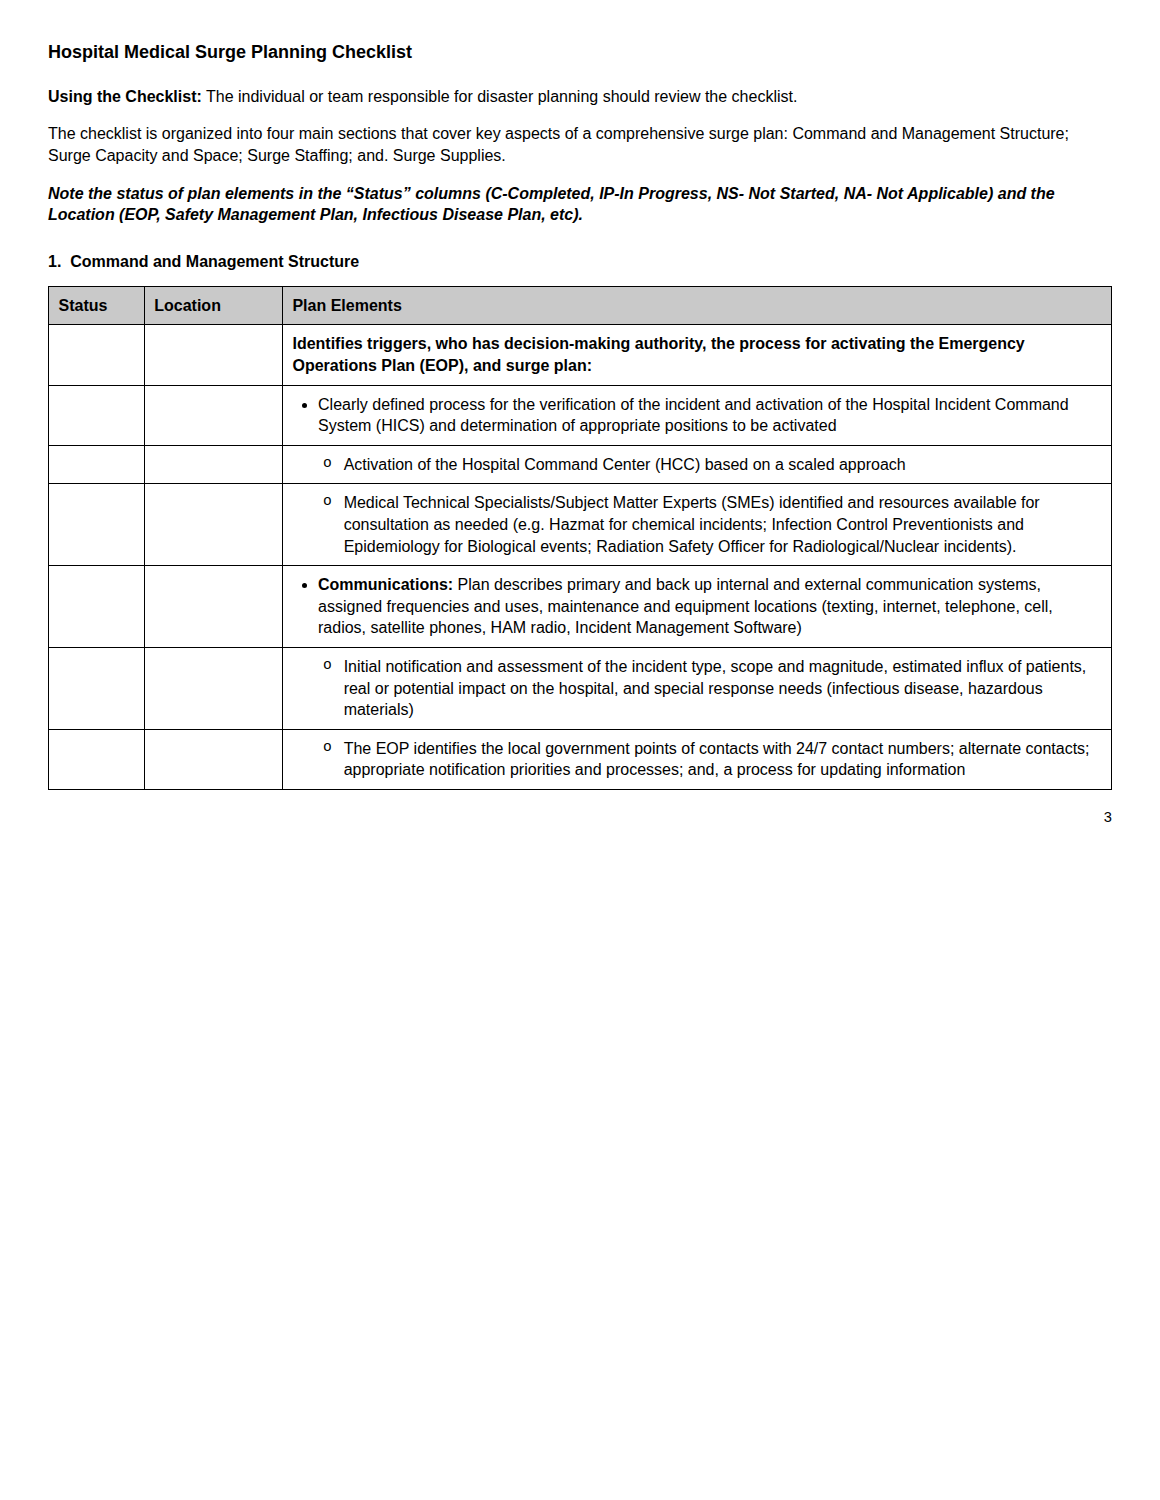Hospital Medical Surge Planning Checklist
Using the Checklist: The individual or team responsible for disaster planning should review the checklist.
The checklist is organized into four main sections that cover key aspects of a comprehensive surge plan: Command and Management Structure; Surge Capacity and Space; Surge Staffing; and. Surge Supplies.
Note the status of plan elements in the “Status” columns (C-Completed, IP-In Progress, NS- Not Started, NA- Not Applicable) and the Location (EOP, Safety Management Plan, Infectious Disease Plan, etc).
1. Command and Management Structure
| Status | Location | Plan Elements |
| --- | --- | --- |
| | | Identifies triggers, who has decision-making authority, the process for activating the Emergency Operations Plan (EOP), and surge plan: |
| | | Clearly defined process for the verification of the incident and activation of the Hospital Incident Command System (HICS) and determination of appropriate positions to be activated |
| | | Activation of the Hospital Command Center (HCC) based on a scaled approach |
| | | Medical Technical Specialists/Subject Matter Experts (SMEs) identified and resources available for consultation as needed (e.g. Hazmat for chemical incidents; Infection Control Preventionists and Epidemiology for Biological events; Radiation Safety Officer for Radiological/Nuclear incidents). |
| | | Communications: Plan describes primary and back up internal and external communication systems, assigned frequencies and uses, maintenance and equipment locations (texting, internet, telephone, cell, radios, satellite phones, HAM radio, Incident Management Software) |
| | | Initial notification and assessment of the incident type, scope and magnitude, estimated influx of patients, real or potential impact on the hospital, and special response needs (infectious disease, hazardous materials) |
| | | The EOP identifies the local government points of contacts with 24/7 contact numbers; alternate contacts; appropriate notification priorities and processes; and, a process for updating information |
3